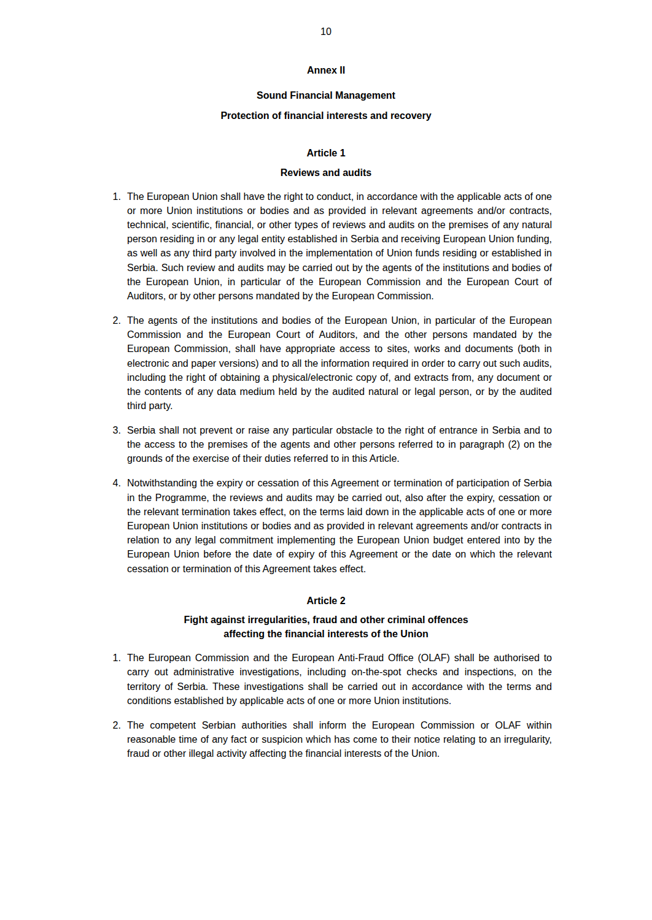10
Annex II
Sound Financial Management
Protection of financial interests and recovery
Article 1
Reviews and audits
The European Union shall have the right to conduct, in accordance with the applicable acts of one or more Union institutions or bodies and as provided in relevant agreements and/or contracts, technical, scientific, financial, or other types of reviews and audits on the premises of any natural person residing in or any legal entity established in Serbia and receiving European Union funding, as well as any third party involved in the implementation of Union funds residing or established in Serbia. Such review and audits may be carried out by the agents of the institutions and bodies of the European Union, in particular of the European Commission and the European Court of Auditors, or by other persons mandated by the European Commission.
The agents of the institutions and bodies of the European Union, in particular of the European Commission and the European Court of Auditors, and the other persons mandated by the European Commission, shall have appropriate access to sites, works and documents (both in electronic and paper versions) and to all the information required in order to carry out such audits, including the right of obtaining a physical/electronic copy of, and extracts from, any document or the contents of any data medium held by the audited natural or legal person, or by the audited third party.
Serbia shall not prevent or raise any particular obstacle to the right of entrance in Serbia and to the access to the premises of the agents and other persons referred to in paragraph (2) on the grounds of the exercise of their duties referred to in this Article.
Notwithstanding the expiry or cessation of this Agreement or termination of participation of Serbia in the Programme, the reviews and audits may be carried out, also after the expiry, cessation or the relevant termination takes effect, on the terms laid down in the applicable acts of one or more European Union institutions or bodies and as provided in relevant agreements and/or contracts in relation to any legal commitment implementing the European Union budget entered into by the European Union before the date of expiry of this Agreement or the date on which the relevant cessation or termination of this Agreement takes effect.
Article 2
Fight against irregularities, fraud and other criminal offencesaffecting the financial interests of the Union
The European Commission and the European Anti-Fraud Office (OLAF) shall be authorised to carry out administrative investigations, including on-the-spot checks and inspections, on the territory of Serbia. These investigations shall be carried out in accordance with the terms and conditions established by applicable acts of one or more Union institutions.
The competent Serbian authorities shall inform the European Commission or OLAF within reasonable time of any fact or suspicion which has come to their notice relating to an irregularity, fraud or other illegal activity affecting the financial interests of the Union.